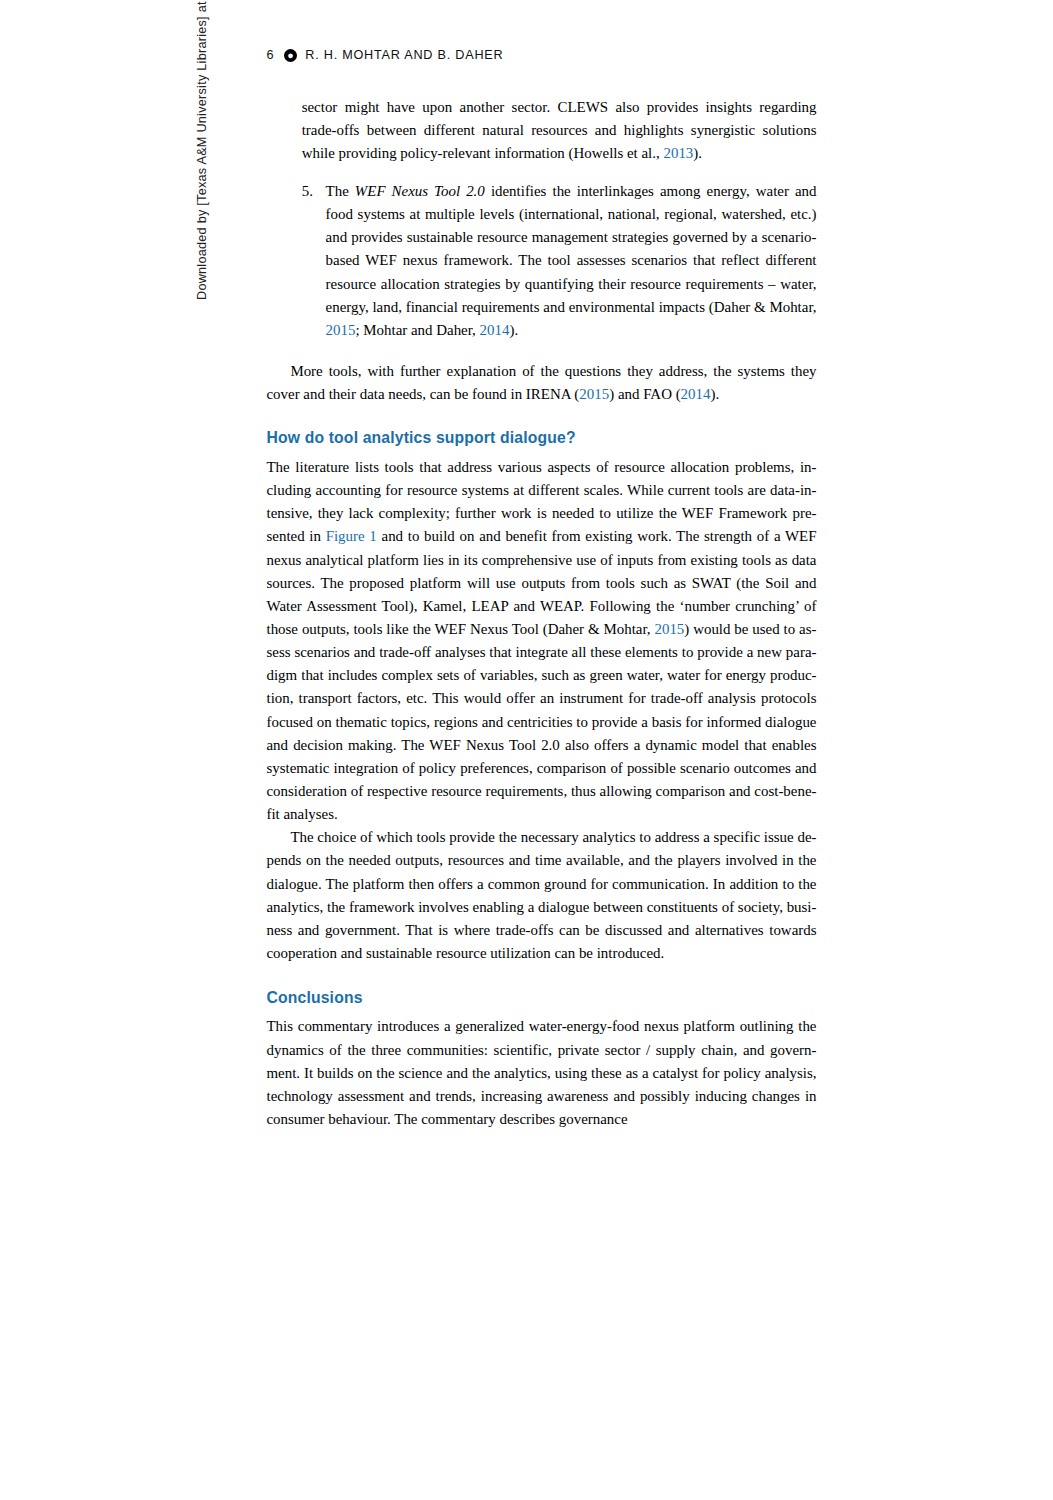Downloaded by [Texas A&M University Libraries] at 09:29 03 March 2016
6●R. H. MOHTAR AND B. DAHER
sector might have upon another sector. CLEWS also provides insights regarding trade-offs between different natural resources and highlights synergistic solutions while providing policy-relevant information (Howells et al., 2013).
5. The WEF Nexus Tool 2.0 identifies the interlinkages among energy, water and food systems at multiple levels (international, national, regional, watershed, etc.) and provides sustainable resource management strategies governed by a scenario-based WEF nexus framework. The tool assesses scenarios that reflect different resource allocation strategies by quantifying their resource requirements – water, energy, land, financial requirements and environmental impacts (Daher & Mohtar, 2015; Mohtar and Daher, 2014).
More tools, with further explanation of the questions they address, the systems they cover and their data needs, can be found in IRENA (2015) and FAO (2014).
How do tool analytics support dialogue?
The literature lists tools that address various aspects of resource allocation problems, including accounting for resource systems at different scales. While current tools are data-intensive, they lack complexity; further work is needed to utilize the WEF Framework presented in Figure 1 and to build on and benefit from existing work. The strength of a WEF nexus analytical platform lies in its comprehensive use of inputs from existing tools as data sources. The proposed platform will use outputs from tools such as SWAT (the Soil and Water Assessment Tool), Kamel, LEAP and WEAP. Following the ‘number crunching’ of those outputs, tools like the WEF Nexus Tool (Daher & Mohtar, 2015) would be used to assess scenarios and trade-off analyses that integrate all these elements to provide a new paradigm that includes complex sets of variables, such as green water, water for energy production, transport factors, etc. This would offer an instrument for trade-off analysis protocols focused on thematic topics, regions and centricities to provide a basis for informed dialogue and decision making. The WEF Nexus Tool 2.0 also offers a dynamic model that enables systematic integration of policy preferences, comparison of possible scenario outcomes and consideration of respective resource requirements, thus allowing comparison and cost-benefit analyses.
The choice of which tools provide the necessary analytics to address a specific issue depends on the needed outputs, resources and time available, and the players involved in the dialogue. The platform then offers a common ground for communication. In addition to the analytics, the framework involves enabling a dialogue between constituents of society, business and government. That is where trade-offs can be discussed and alternatives towards cooperation and sustainable resource utilization can be introduced.
Conclusions
This commentary introduces a generalized water-energy-food nexus platform outlining the dynamics of the three communities: scientific, private sector / supply chain, and government. It builds on the science and the analytics, using these as a catalyst for policy analysis, technology assessment and trends, increasing awareness and possibly inducing changes in consumer behaviour. The commentary describes governance